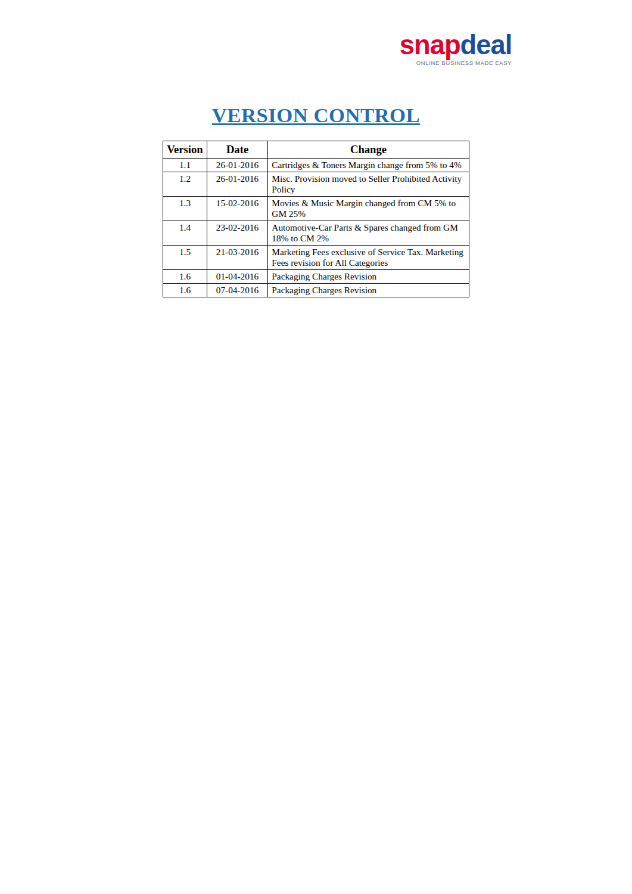snap deal
ONLINE BUSINESS MADE EASY
VERSION CONTROL
| Version | Date | Change |
| --- | --- | --- |
| 1.1 | 26-01-2016 | Cartridges & Toners Margin change from 5% to 4% |
| 1.2 | 26-01-2016 | Misc. Provision moved to Seller Prohibited Activity Policy |
| 1.3 | 15-02-2016 | Movies & Music Margin changed from CM 5% to GM 25% |
| 1.4 | 23-02-2016 | Automotive-Car Parts & Spares changed from GM 18% to CM 2% |
| 1.5 | 21-03-2016 | Marketing Fees exclusive of Service Tax. Marketing Fees revision for All Categories |
| 1.6 | 01-04-2016 | Packaging Charges Revision |
| 1.6 | 07-04-2016 | Packaging Charges Revision |